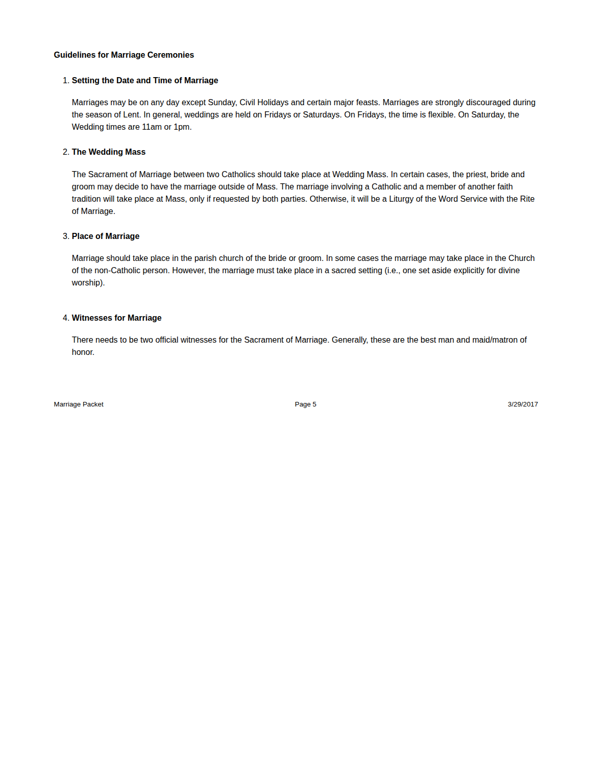Guidelines for Marriage Ceremonies
Setting the Date and Time of Marriage
Marriages may be on any day except Sunday, Civil Holidays and certain major feasts. Marriages are strongly discouraged during the season of Lent. In general, weddings are held on Fridays or Saturdays. On Fridays, the time is flexible. On Saturday, the Wedding times are 11am or 1pm.
The Wedding Mass
The Sacrament of Marriage between two Catholics should take place at Wedding Mass. In certain cases, the priest, bride and groom may decide to have the marriage outside of Mass. The marriage involving a Catholic and a member of another faith tradition will take place at Mass, only if requested by both parties. Otherwise, it will be a Liturgy of the Word Service with the Rite of Marriage.
Place of Marriage
Marriage should take place in the parish church of the bride or groom. In some cases the marriage may take place in the Church of the non-Catholic person. However, the marriage must take place in a sacred setting (i.e., one set aside explicitly for divine worship).
Witnesses for Marriage
There needs to be two official witnesses for the Sacrament of Marriage. Generally, these are the best man and maid/matron of honor.
Marriage Packet Page 5 3/29/2017